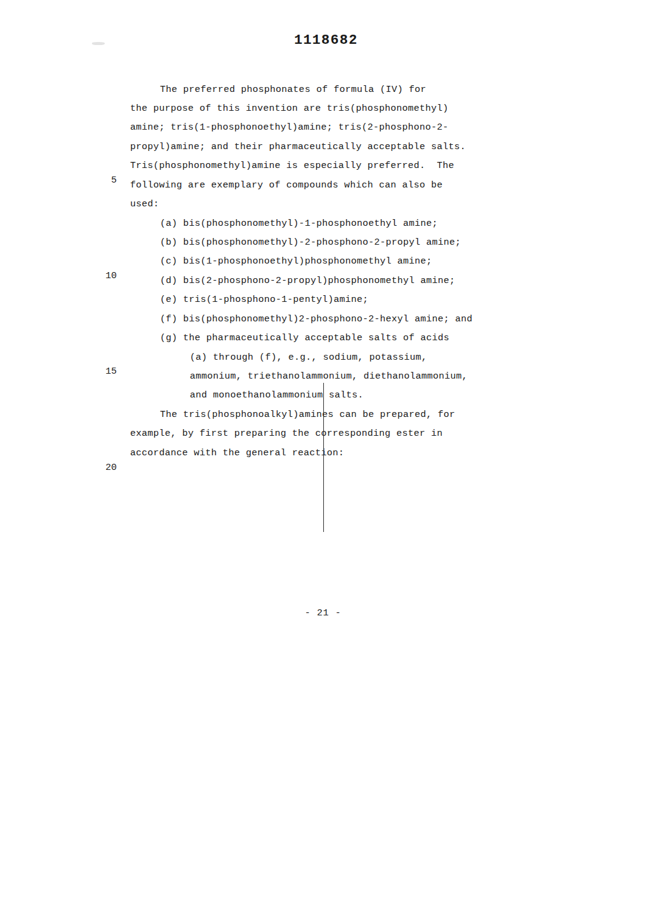1118682
0 0 0 0 5 0 0 0 0 10 0 0 0 0 15 0 0 0 0 20
The preferred phosphonates of formula (IV) for
the purpose of this invention are tris(phosphonomethyl)
amine; tris(1-phosphonoethyl)amine; tris(2-phosphono-2-
propyl)amine; and their pharmaceutically acceptable salts.
Tris(phosphonomethyl)amine is especially preferred. The
following are exemplary of compounds which can also be
used:
(a) bis(phosphonomethyl)-1-phosphonoethyl amine;
(b) bis(phosphonomethyl)-2-phosphono-2-propyl amine;
(c) bis(1-phosphonoethyl)phosphonomethyl amine;
(d) bis(2-phosphono-2-propyl)phosphonomethyl amine;
(e) tris(1-phosphono-1-pentyl)amine;
(f) bis(phosphonomethyl)2-phosphono-2-hexyl amine; and
(g) the pharmaceutically acceptable salts of acids
(a) through (f), e.g., sodium, potassium,
ammonium, triethanolammonium, diethanolammonium,
and monoethanolammonium salts.
The tris(phosphonoalkyl)amines can be prepared, for
example, by first preparing the corresponding ester in
accordance with the general reaction:
- 21 -